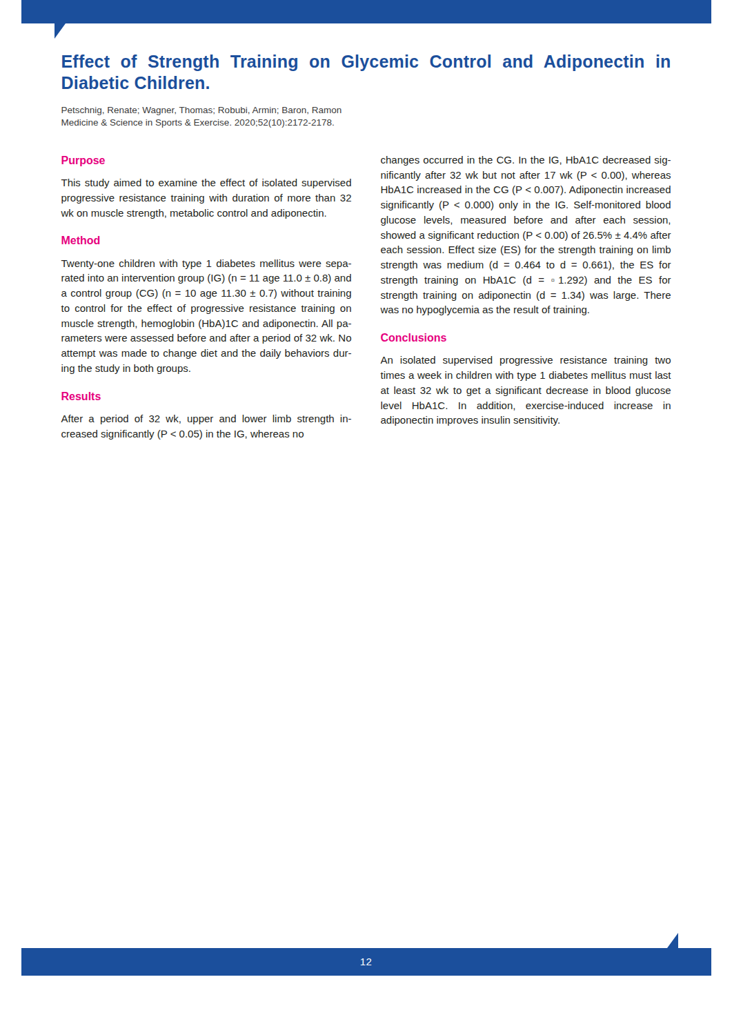Effect of Strength Training on Glycemic Control and Adiponectin in Diabetic Children.
Petschnig, Renate; Wagner, Thomas; Robubi, Armin; Baron, Ramon
Medicine & Science in Sports & Exercise. 2020;52(10):2172-2178.
Purpose
This study aimed to examine the effect of isolated supervised progressive resistance training with duration of more than 32 wk on muscle strength, metabolic control and adiponectin.
Method
Twenty-one children with type 1 diabetes mellitus were separated into an intervention group (IG) (n = 11 age 11.0 ± 0.8) and a control group (CG) (n = 10 age 11.30 ± 0.7) without training to control for the effect of progressive resistance training on muscle strength, hemoglobin (HbA)1C and adiponectin. All parameters were assessed before and after a period of 32 wk. No attempt was made to change diet and the daily behaviors during the study in both groups.
Results
After a period of 32 wk, upper and lower limb strength increased significantly (P < 0.05) in the IG, whereas no
changes occurred in the CG. In the IG, HbA1C decreased significantly after 32 wk but not after 17 wk (P < 0.00), whereas HbA1C increased in the CG (P < 0.007). Adiponectin increased significantly (P < 0.000) only in the IG. Self-monitored blood glucose levels, measured before and after each session, showed a significant reduction (P < 0.00) of 26.5% ± 4.4% after each session. Effect size (ES) for the strength training on limb strength was medium (d = 0.464 to d = 0.661), the ES for strength training on HbA1C (d = ▫1.292) and the ES for strength training on adiponectin (d = 1.34) was large. There was no hypoglycemia as the result of training.
Conclusions
An isolated supervised progressive resistance training two times a week in children with type 1 diabetes mellitus must last at least 32 wk to get a significant decrease in blood glucose level HbA1C. In addition, exercise-induced increase in adiponectin improves insulin sensitivity.
12